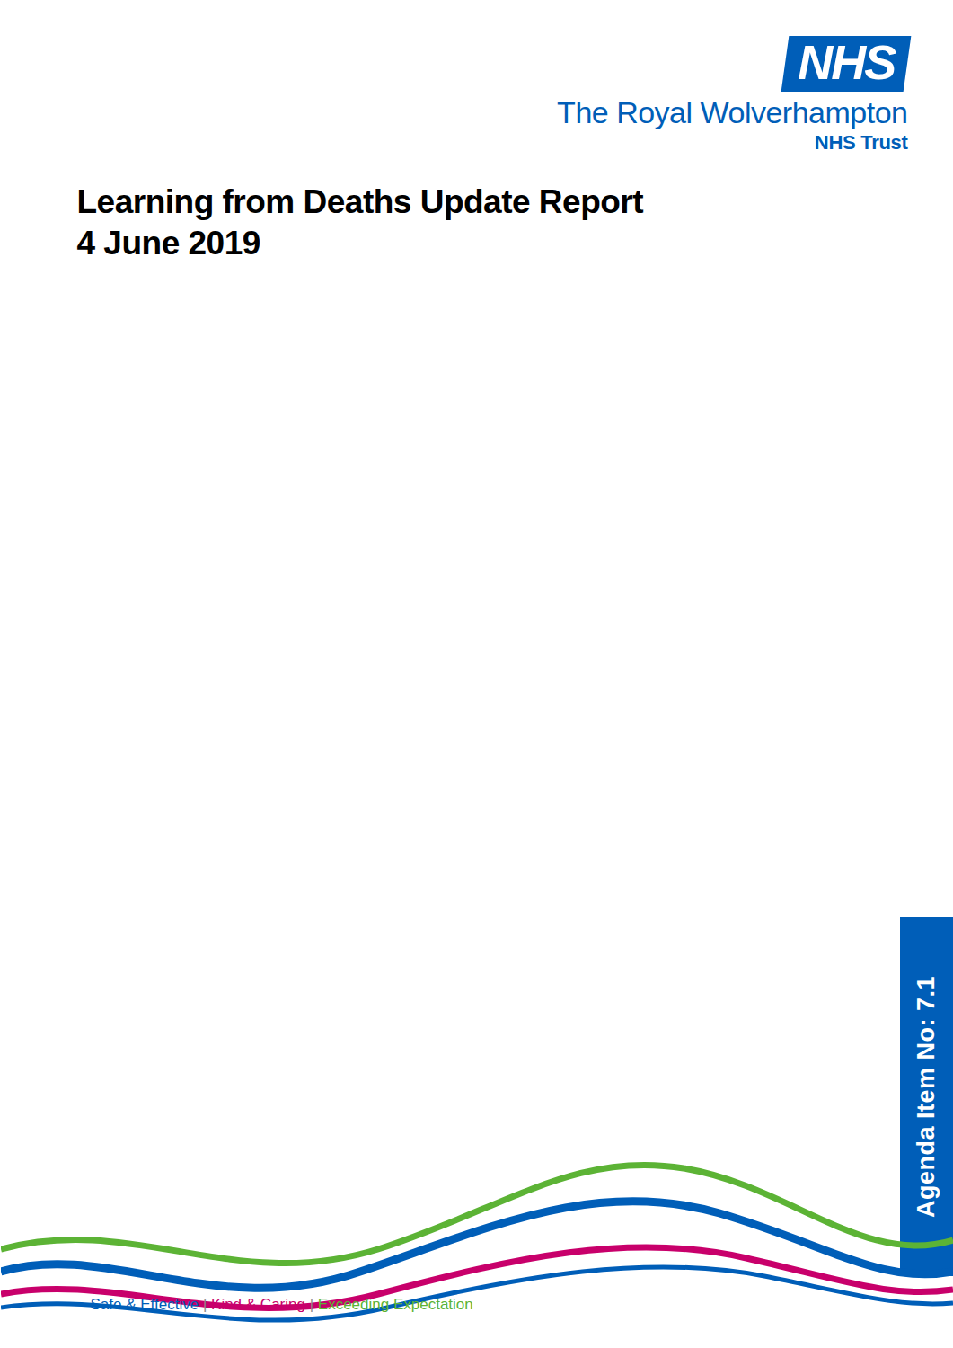NHS
The Royal Wolverhampton
NHS Trust
Learning from Deaths Update Report
4 June 2019
Agenda Item No: 7.1
Safe & Effective | Kind & Caring | Exceeding Expectation